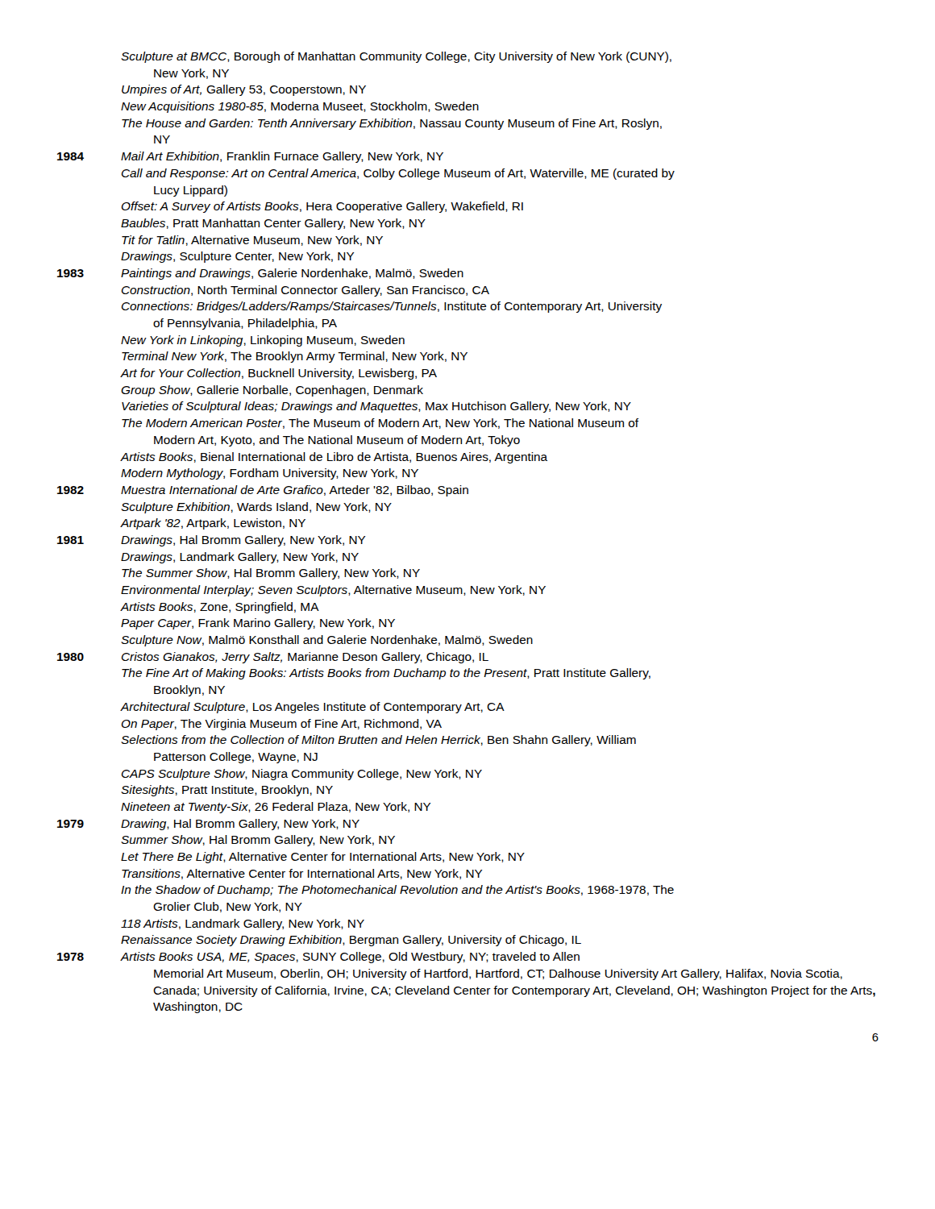Sculpture at BMCC, Borough of Manhattan Community College, City University of New York (CUNY),New York, NY
Umpires of Art, Gallery 53, Cooperstown, NY
New Acquisitions 1980-85, Moderna Museet, Stockholm, Sweden
The House and Garden: Tenth Anniversary Exhibition, Nassau County Museum of Fine Art, Roslyn,NY
1984
Mail Art Exhibition, Franklin Furnace Gallery, New York, NY
Call and Response: Art on Central America, Colby College Museum of Art, Waterville, ME (curated byLucy Lippard)
Offset: A Survey of Artists Books, Hera Cooperative Gallery, Wakefield, RI
Baubles, Pratt Manhattan Center Gallery, New York, NY
Tit for Tatlin, Alternative Museum, New York, NY
Drawings, Sculpture Center, New York, NY
1983
Paintings and Drawings, Galerie Nordenhake, Malmö, Sweden
Construction, North Terminal Connector Gallery, San Francisco, CA
Connections: Bridges/Ladders/Ramps/Staircases/Tunnels, Institute of Contemporary Art, Universityof Pennsylvania, Philadelphia, PA
New York in Linkoping, Linkoping Museum, Sweden
Terminal New York, The Brooklyn Army Terminal, New York, NY
Art for Your Collection, Bucknell University, Lewisberg, PA
Group Show, Gallerie Norballe, Copenhagen, Denmark
Varieties of Sculptural Ideas; Drawings and Maquettes, Max Hutchison Gallery, New York, NY
The Modern American Poster, The Museum of Modern Art, New York, The National Museum ofModern Art, Kyoto, and The National Museum of Modern Art, Tokyo
Artists Books, Bienal International de Libro de Artista, Buenos Aires, Argentina
Modern Mythology, Fordham University, New York, NY
1982
Muestra International de Arte Grafico, Arteder '82, Bilbao, Spain
Sculpture Exhibition, Wards Island, New York, NY
Artpark '82, Artpark, Lewiston, NY
1981
Drawings, Hal Bromm Gallery, New York, NY
Drawings, Landmark Gallery, New York, NY
The Summer Show, Hal Bromm Gallery, New York, NY
Environmental Interplay; Seven Sculptors, Alternative Museum, New York, NY
Artists Books, Zone, Springfield, MA
Paper Caper, Frank Marino Gallery, New York, NY
Sculpture Now, Malmö Konsthall and Galerie Nordenhake, Malmö, Sweden
1980
Cristos Gianakos, Jerry Saltz, Marianne Deson Gallery, Chicago, IL
The Fine Art of Making Books: Artists Books from Duchamp to the Present, Pratt Institute Gallery,Brooklyn, NY
Architectural Sculpture, Los Angeles Institute of Contemporary Art, CA
On Paper, The Virginia Museum of Fine Art, Richmond, VA
Selections from the Collection of Milton Brutten and Helen Herrick, Ben Shahn Gallery, WilliamPatterson College, Wayne, NJ
CAPS Sculpture Show, Niagra Community College, New York, NY
Sitesights, Pratt Institute, Brooklyn, NY
Nineteen at Twenty-Six, 26 Federal Plaza, New York, NY
1979
Drawing, Hal Bromm Gallery, New York, NY
Summer Show, Hal Bromm Gallery, New York, NY
Let There Be Light, Alternative Center for International Arts, New York, NY
Transitions, Alternative Center for International Arts, New York, NY
In the Shadow of Duchamp; The Photomechanical Revolution and the Artist's Books, 1968-1978, TheGrolier Club, New York, NY
118 Artists, Landmark Gallery, New York, NY
Renaissance Society Drawing Exhibition, Bergman Gallery, University of Chicago, IL
1978
Artists Books USA, ME, Spaces, SUNY College, Old Westbury, NY; traveled to AllenMemorial Art Museum, Oberlin, OH; University of Hartford, Hartford, CT; Dalhouse University Art Gallery, Halifax, Novia Scotia, Canada; University of California, Irvine, CA; Cleveland Center for Contemporary Art, Cleveland, OH; Washington Project for the Arts, Washington, DC
6